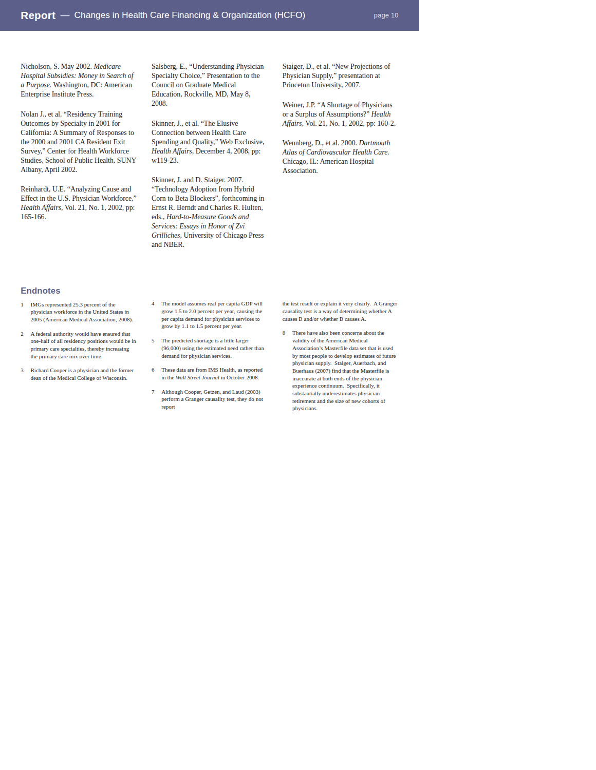Report — Changes in Health Care Financing & Organization (HCFO) page 10
Nicholson, S. May 2002. Medicare Hospital Subsidies: Money in Search of a Purpose. Washington, DC: American Enterprise Institute Press.
Nolan J., et al. “Residency Training Outcomes by Specialty in 2001 for California: A Summary of Responses to the 2000 and 2001 CA Resident Exit Survey,” Center for Health Workforce Studies, School of Public Health, SUNY Albany, April 2002.
Reinhardt, U.E. “Analyzing Cause and Effect in the U.S. Physician Workforce,” Health Affairs, Vol. 21, No. 1, 2002, pp: 165-166.
Salsberg, E., “Understanding Physician Specialty Choice,” Presentation to the Council on Graduate Medical Education, Rockville, MD, May 8, 2008.
Skinner, J., et al. “The Elusive Connection between Health Care Spending and Quality,” Web Exclusive, Health Affairs, December 4, 2008, pp: w119-23.
Skinner, J. and D. Staiger. 2007. “Technology Adoption from Hybrid Corn to Beta Blockers”, forthcoming in Ernst R. Berndt and Charles R. Hulten, eds., Hard-to-Measure Goods and Services: Essays in Honor of Zvi Grilliches, University of Chicago Press and NBER.
Staiger, D., et al. “New Projections of Physician Supply,” presentation at Princeton University, 2007.
Weiner, J.P. “A Shortage of Physicians or a Surplus of Assumptions?” Health Affairs, Vol. 21, No. 1, 2002, pp: 160-2.
Wennberg, D., et al. 2000. Dartmouth Atlas of Cardiovascular Health Care. Chicago, IL: American Hospital Association.
Endnotes
1 IMGs represented 25.3 percent of the physician workforce in the United States in 2005 (American Medical Association, 2008).
2 A federal authority would have ensured that one-half of all residency positions would be in primary care specialties, thereby increasing the primary care mix over time.
3 Richard Cooper is a physician and the former dean of the Medical College of Wisconsin.
4 The model assumes real per capita GDP will grow 1.5 to 2.0 percent per year, causing the per capita demand for physician services to grow by 1.1 to 1.5 percent per year.
5 The predicted shortage is a little larger (96,000) using the estimated need rather than demand for physician services.
6 These data are from IMS Health, as reported in the Wall Street Journal in October 2008.
7 Although Cooper, Getzen, and Laud (2003) perform a Granger causality test, they do not report
the test result or explain it very clearly. A Granger causality test is a way of determining whether A causes B and/or whether B causes A.
8 There have also been concerns about the validity of the American Medical Association’s Masterfile data set that is used by most people to develop estimates of future physician supply. Staiger, Auerbach, and Buerhaus (2007) find that the Masterfile is inaccurate at both ends of the physician experience continuum. Specifically, it substantially underestimates physician retirement and the size of new cohorts of physicians.